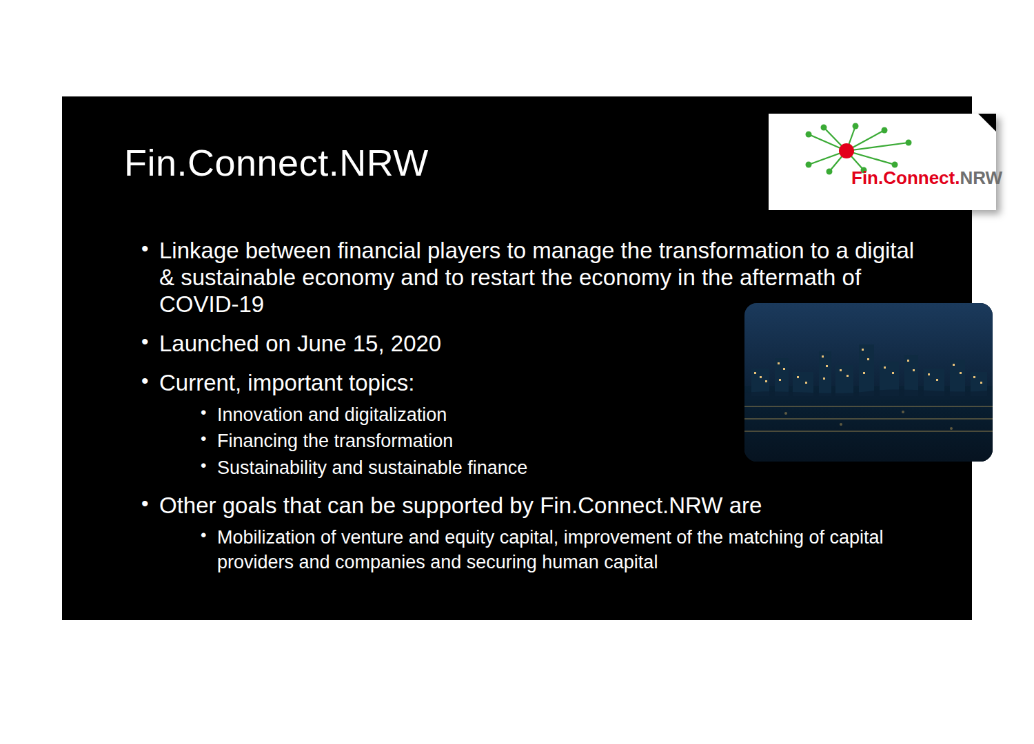Fin.Connect.NRW
Fin. Connect. NRW
Linkage between financial players to manage the transformation to a digital & sustainable economy and to restart the economy in the aftermath of COVID-19
Launched on June 15, 2020
Current, important topics:
Innovation and digitalization
Financing the transformation
Sustainability and sustainable finance
Other goals that can be supported by Fin.Connect.NRW are
Mobilization of venture and equity capital, improvement of the matching of capital providers and companies and securing human capital